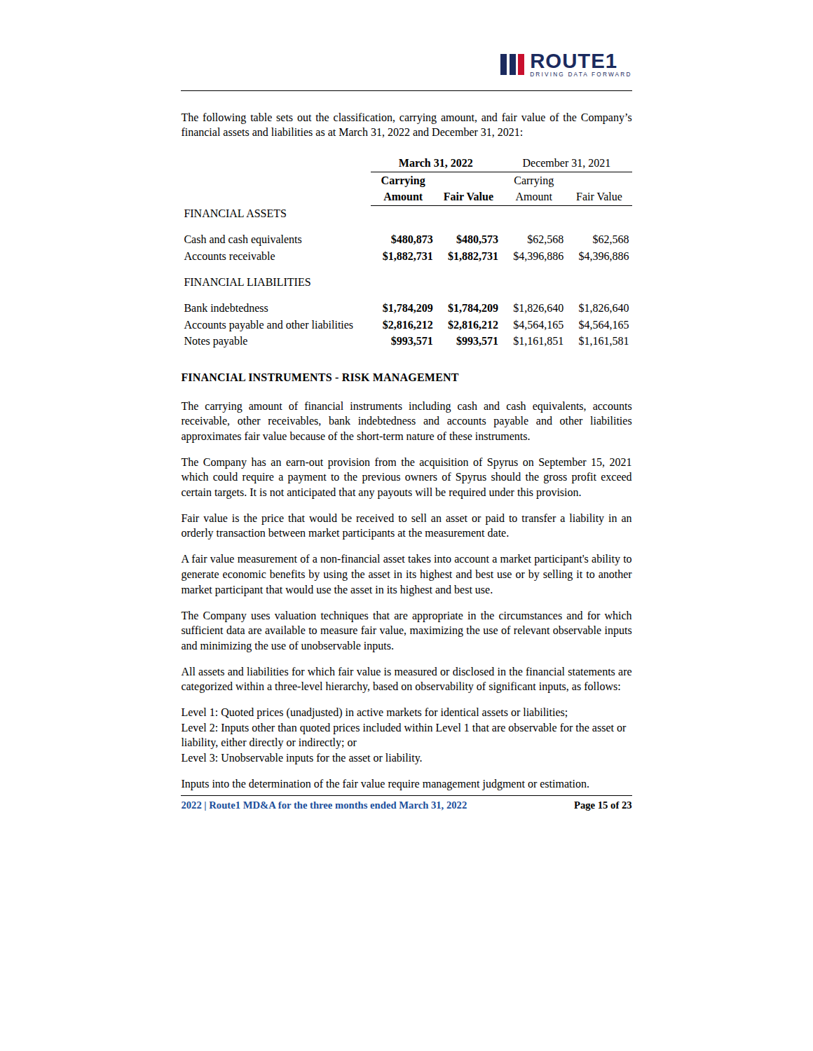ROUTE1 DRIVING DATA FORWARD
The following table sets out the classification, carrying amount, and fair value of the Company’s financial assets and liabilities as at March 31, 2022 and December 31, 2021:
| | March 31, 2022 | December 31, 2021 |
| | Carrying | | Carrying | |
| | Amount | Fair Value | Amount | Fair Value |
| FINANCIAL ASSETS | | | | |
| Cash and cash equivalents | $480,873 | $480,573 | $62,568 | $62,568 |
| Accounts receivable | $1,882,731 | $1,882,731 | $4,396,886 | $4,396,886 |
| FINANCIAL LIABILITIES | | | | |
| Bank indebtedness | $1,784,209 | $1,784,209 | $1,826,640 | $1,826,640 |
| Accounts payable and other liabilities | $2,816,212 | $2,816,212 | $4,564,165 | $4,564,165 |
| Notes payable | $993,571 | $993,571 | $1,161,851 | $1,161,581 |
FINANCIAL INSTRUMENTS - RISK MANAGEMENT
The carrying amount of financial instruments including cash and cash equivalents, accounts receivable, other receivables, bank indebtedness and accounts payable and other liabilities approximates fair value because of the short-term nature of these instruments.
The Company has an earn-out provision from the acquisition of Spyrus on September 15, 2021 which could require a payment to the previous owners of Spyrus should the gross profit exceed certain targets. It is not anticipated that any payouts will be required under this provision.
Fair value is the price that would be received to sell an asset or paid to transfer a liability in an orderly transaction between market participants at the measurement date.
A fair value measurement of a non-financial asset takes into account a market participant's ability to generate economic benefits by using the asset in its highest and best use or by selling it to another market participant that would use the asset in its highest and best use.
The Company uses valuation techniques that are appropriate in the circumstances and for which sufficient data are available to measure fair value, maximizing the use of relevant observable inputs and minimizing the use of unobservable inputs.
All assets and liabilities for which fair value is measured or disclosed in the financial statements are categorized within a three-level hierarchy, based on observability of significant inputs, as follows:
Level 1: Quoted prices (unadjusted) in active markets for identical assets or liabilities;
Level 2: Inputs other than quoted prices included within Level 1 that are observable for the asset or liability, either directly or indirectly; or
Level 3: Unobservable inputs for the asset or liability.
Inputs into the determination of the fair value require management judgment or estimation.
2022 | Route1 MD&A for the three months ended March 31, 2022
Page 15 of 23